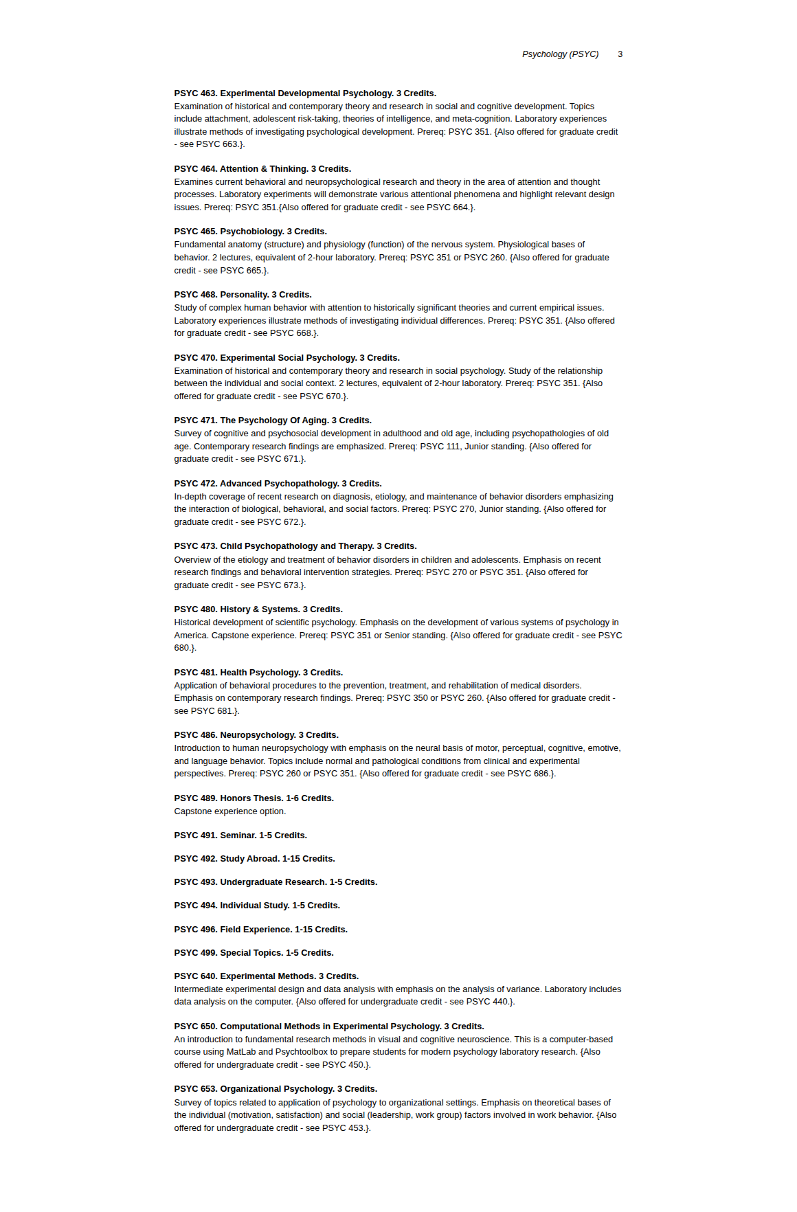Psychology (PSYC)3
PSYC 463. Experimental Developmental Psychology. 3 Credits.
Examination of historical and contemporary theory and research in social and cognitive development. Topics include attachment, adolescent risk-taking, theories of intelligence, and meta-cognition. Laboratory experiences illustrate methods of investigating psychological development. Prereq: PSYC 351. {Also offered for graduate credit - see PSYC 663.}.
PSYC 464. Attention & Thinking. 3 Credits.
Examines current behavioral and neuropsychological research and theory in the area of attention and thought processes. Laboratory experiments will demonstrate various attentional phenomena and highlight relevant design issues. Prereq: PSYC 351.{Also offered for graduate credit - see PSYC 664.}.
PSYC 465. Psychobiology. 3 Credits.
Fundamental anatomy (structure) and physiology (function) of the nervous system. Physiological bases of behavior. 2 lectures, equivalent of 2-hour laboratory. Prereq: PSYC 351 or PSYC 260. {Also offered for graduate credit - see PSYC 665.}.
PSYC 468. Personality. 3 Credits.
Study of complex human behavior with attention to historically significant theories and current empirical issues. Laboratory experiences illustrate methods of investigating individual differences. Prereq: PSYC 351. {Also offered for graduate credit - see PSYC 668.}.
PSYC 470. Experimental Social Psychology. 3 Credits.
Examination of historical and contemporary theory and research in social psychology. Study of the relationship between the individual and social context. 2 lectures, equivalent of 2-hour laboratory. Prereq: PSYC 351. {Also offered for graduate credit - see PSYC 670.}.
PSYC 471. The Psychology Of Aging. 3 Credits.
Survey of cognitive and psychosocial development in adulthood and old age, including psychopathologies of old age. Contemporary research findings are emphasized. Prereq: PSYC 111, Junior standing. {Also offered for graduate credit - see PSYC 671.}.
PSYC 472. Advanced Psychopathology. 3 Credits.
In-depth coverage of recent research on diagnosis, etiology, and maintenance of behavior disorders emphasizing the interaction of biological, behavioral, and social factors. Prereq: PSYC 270, Junior standing. {Also offered for graduate credit - see PSYC 672.}.
PSYC 473. Child Psychopathology and Therapy. 3 Credits.
Overview of the etiology and treatment of behavior disorders in children and adolescents. Emphasis on recent research findings and behavioral intervention strategies. Prereq: PSYC 270 or PSYC 351. {Also offered for graduate credit - see PSYC 673.}.
PSYC 480. History & Systems. 3 Credits.
Historical development of scientific psychology. Emphasis on the development of various systems of psychology in America. Capstone experience. Prereq: PSYC 351 or Senior standing. {Also offered for graduate credit - see PSYC 680.}.
PSYC 481. Health Psychology. 3 Credits.
Application of behavioral procedures to the prevention, treatment, and rehabilitation of medical disorders. Emphasis on contemporary research findings. Prereq: PSYC 350 or PSYC 260. {Also offered for graduate credit - see PSYC 681.}.
PSYC 486. Neuropsychology. 3 Credits.
Introduction to human neuropsychology with emphasis on the neural basis of motor, perceptual, cognitive, emotive, and language behavior. Topics include normal and pathological conditions from clinical and experimental perspectives. Prereq: PSYC 260 or PSYC 351. {Also offered for graduate credit - see PSYC 686.}.
PSYC 489. Honors Thesis. 1-6 Credits.
Capstone experience option.
PSYC 491. Seminar. 1-5 Credits.
PSYC 492. Study Abroad. 1-15 Credits.
PSYC 493. Undergraduate Research. 1-5 Credits.
PSYC 494. Individual Study. 1-5 Credits.
PSYC 496. Field Experience. 1-15 Credits.
PSYC 499. Special Topics. 1-5 Credits.
PSYC 640. Experimental Methods. 3 Credits.
Intermediate experimental design and data analysis with emphasis on the analysis of variance. Laboratory includes data analysis on the computer. {Also offered for undergraduate credit - see PSYC 440.}.
PSYC 650. Computational Methods in Experimental Psychology. 3 Credits.
An introduction to fundamental research methods in visual and cognitive neuroscience. This is a computer-based course using MatLab and Psychtoolbox to prepare students for modern psychology laboratory research. {Also offered for undergraduate credit - see PSYC 450.}.
PSYC 653. Organizational Psychology. 3 Credits.
Survey of topics related to application of psychology to organizational settings. Emphasis on theoretical bases of the individual (motivation, satisfaction) and social (leadership, work group) factors involved in work behavior. {Also offered for undergraduate credit - see PSYC 453.}.